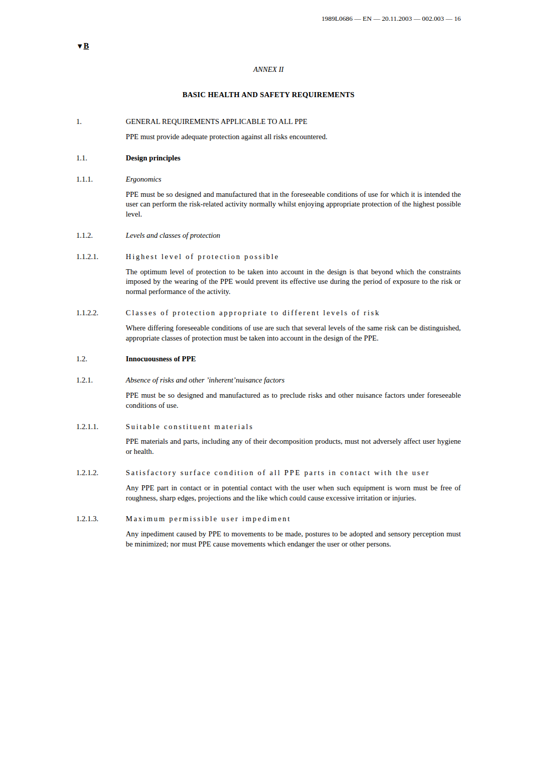1989L0686 — EN — 20.11.2003 — 002.003 — 16
▼B
ANNEX II
BASIC HEALTH AND SAFETY REQUIREMENTS
1.
General requirements applicable to all PPE
PPE must provide adequate protection against all risks encountered.
1.1.
Design principles
1.1.1.
Ergonomics
PPE must be so designed and manufactured that in the foreseeable conditions of use for which it is intended the user can perform the risk-related activity normally whilst enjoying appropriate protection of the highest possible level.
1.1.2.
Levels and classes of protection
1.1.2.1.
Highest level of protection possible
The optimum level of protection to be taken into account in the design is that beyond which the constraints imposed by the wearing of the PPE would prevent its effective use during the period of exposure to the risk or normal performance of the activity.
1.1.2.2.
Classes of protection appropriate to different levels of risk
Where differing foreseeable conditions of use are such that several levels of the same risk can be distinguished, appropriate classes of protection must be taken into account in the design of the PPE.
1.2.
Innocuousness of PPE
1.2.1.
Absence of risks and other ’inherent’nuisance factors
PPE must be so designed and manufactured as to preclude risks and other nuisance factors under foreseeable conditions of use.
1.2.1.1.
Suitable constituent materials
PPE materials and parts, including any of their decomposition products, must not adversely affect user hygiene or health.
1.2.1.2.
Satisfactory surface condition of all PPE parts in contact with the user
Any PPE part in contact or in potential contact with the user when such equipment is worn must be free of roughness, sharp edges, projections and the like which could cause excessive irritation or injuries.
1.2.1.3.
Maximum permissible user impediment
Any inpediment caused by PPE to movements to be made, postures to be adopted and sensory perception must be minimized; nor must PPE cause movements which endanger the user or other persons.